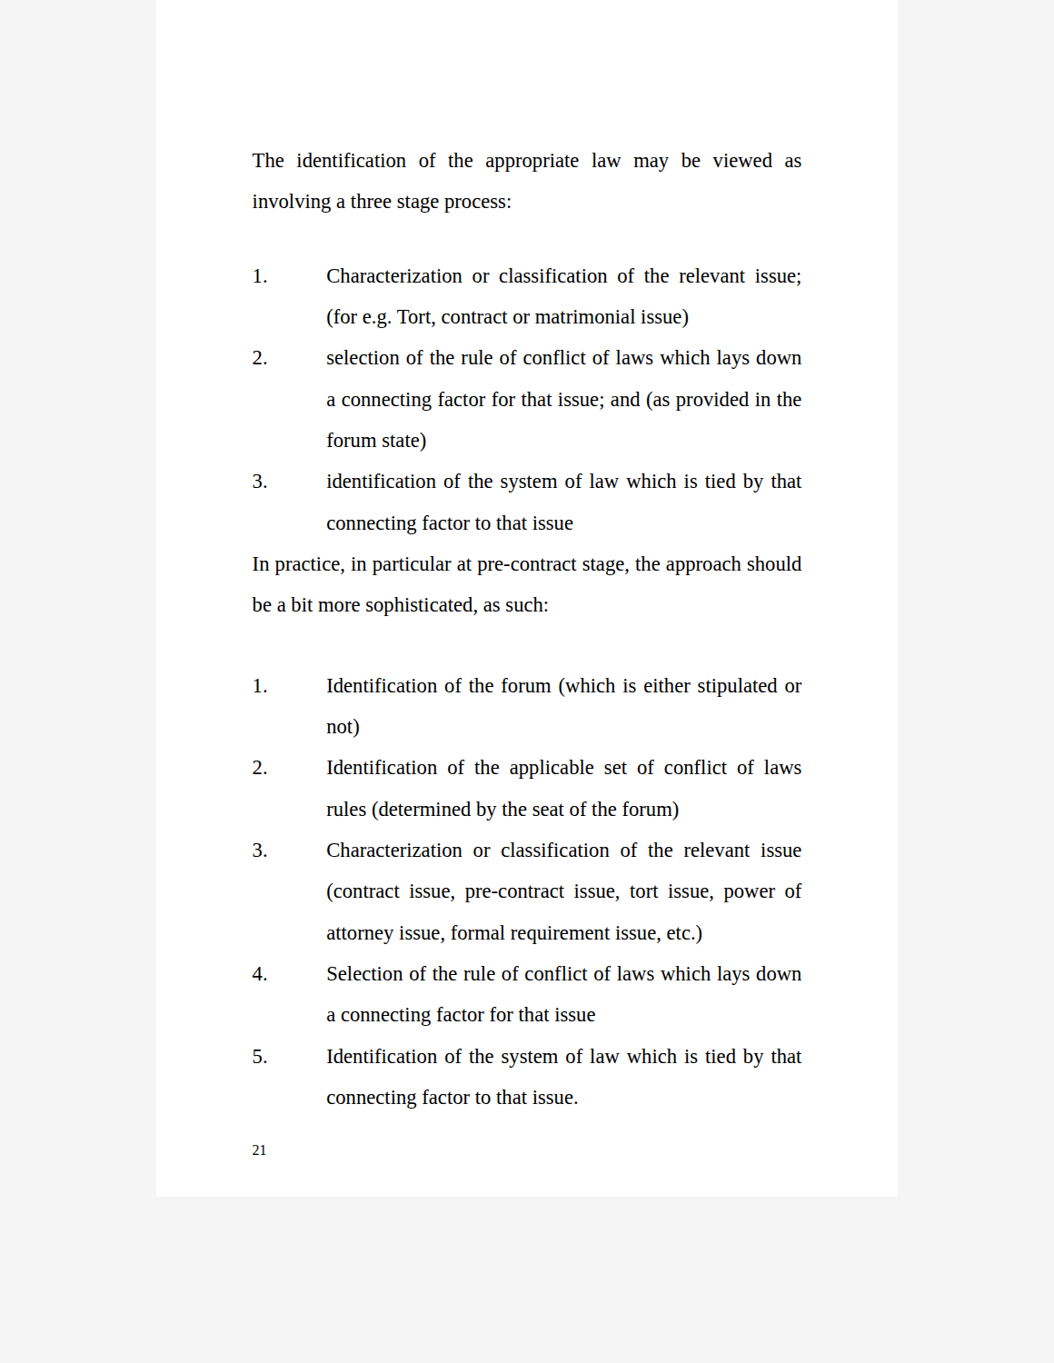The identification of the appropriate law may be viewed as involving a three stage process:
1. Characterization or classification of the relevant issue; (for e.g. Tort, contract or matrimonial issue)
2. selection of the rule of conflict of laws which lays down a connecting factor for that issue; and (as provided in the forum state)
3. identification of the system of law which is tied by that connecting factor to that issue
In practice, in particular at pre-contract stage, the approach should be a bit more sophisticated, as such:
1. Identification of the forum (which is either stipulated or not)
2. Identification of the applicable set of conflict of laws rules (determined by the seat of the forum)
3. Characterization or classification of the relevant issue (contract issue, pre-contract issue, tort issue, power of attorney issue, formal requirement issue, etc.)
4. Selection of the rule of conflict of laws which lays down a connecting factor for that issue
5. Identification of the system of law which is tied by that connecting factor to that issue.
21